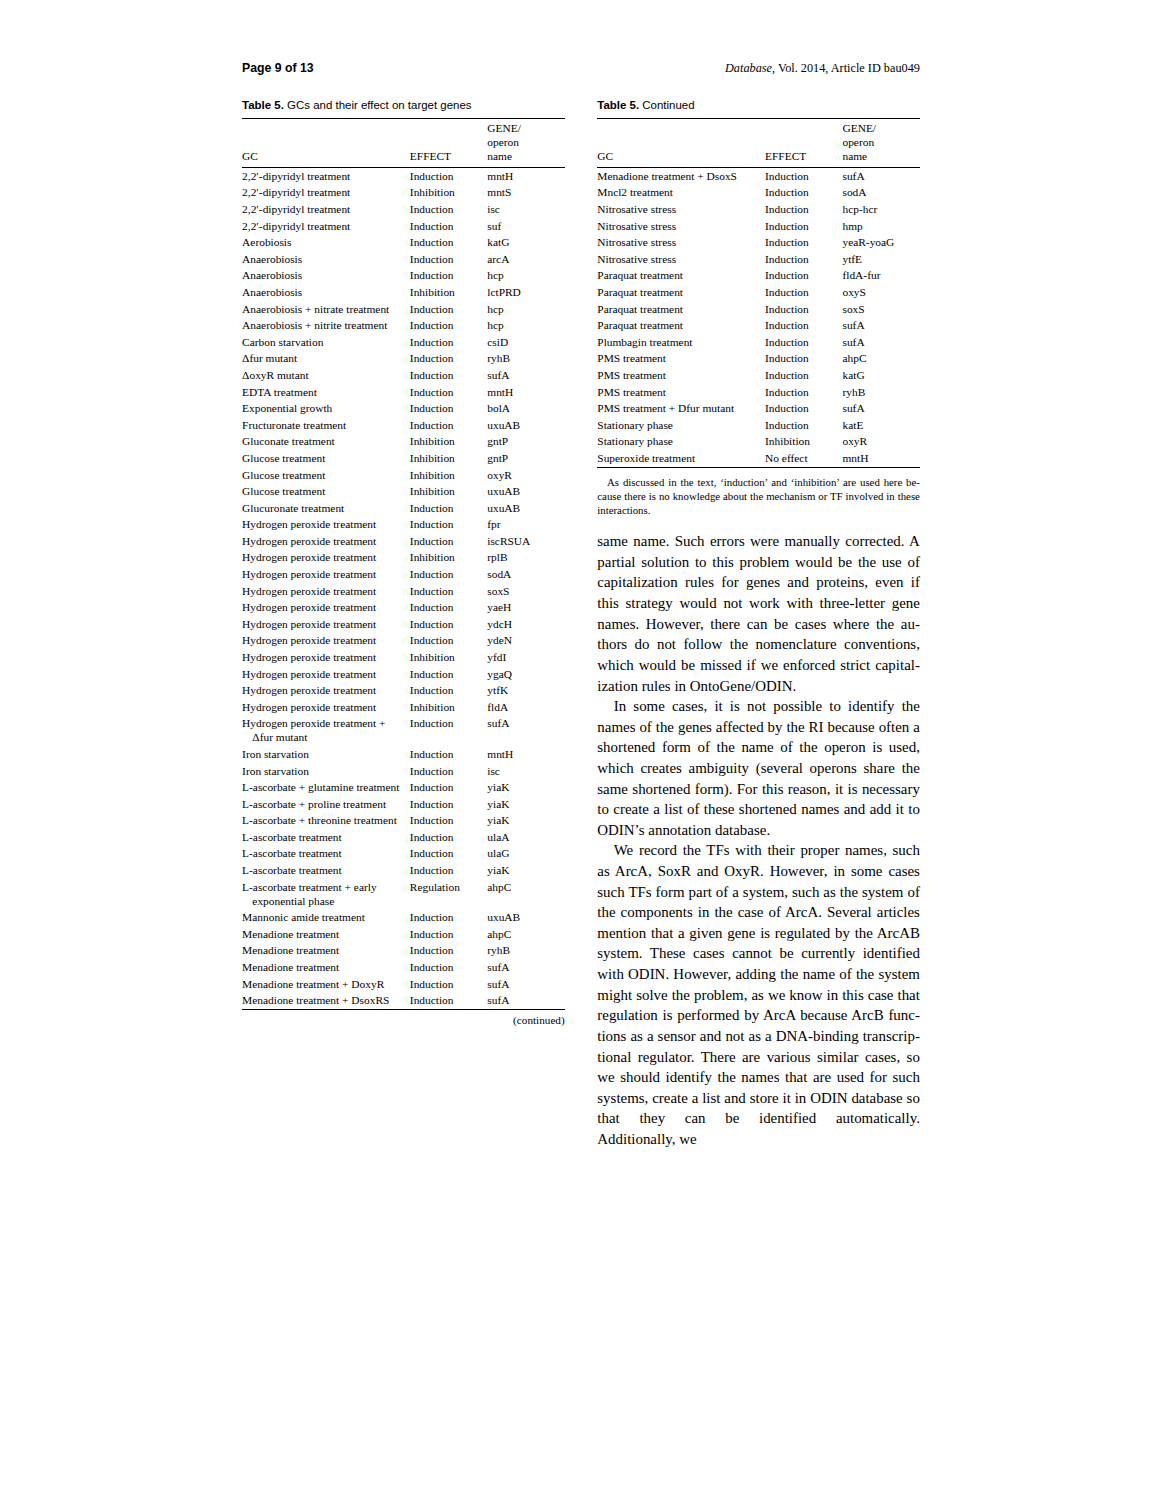Page 9 of 13
Database, Vol. 2014, Article ID bau049
Table 5. GCs and their effect on target genes
| GC | EFFECT | GENE/ operon name |
| --- | --- | --- |
| 2,2′-dipyridyl treatment | Induction | mntH |
| 2,2′-dipyridyl treatment | Inhibition | mntS |
| 2,2′-dipyridyl treatment | Induction | isc |
| 2,2′-dipyridyl treatment | Induction | suf |
| Aerobiosis | Induction | katG |
| Anaerobiosis | Induction | arcA |
| Anaerobiosis | Induction | hcp |
| Anaerobiosis | Inhibition | lctPRD |
| Anaerobiosis + nitrate treatment | Induction | hcp |
| Anaerobiosis + nitrite treatment | Induction | hcp |
| Carbon starvation | Induction | csiD |
| Δfur mutant | Induction | ryhB |
| ΔoxyR mutant | Induction | sufA |
| EDTA treatment | Induction | mntH |
| Exponential growth | Induction | bolA |
| Fructuronate treatment | Induction | uxuAB |
| Gluconate treatment | Inhibition | gntP |
| Glucose treatment | Inhibition | gntP |
| Glucose treatment | Inhibition | oxyR |
| Glucose treatment | Inhibition | uxuAB |
| Glucuronate treatment | Induction | uxuAB |
| Hydrogen peroxide treatment | Induction | fpr |
| Hydrogen peroxide treatment | Induction | iscRSUA |
| Hydrogen peroxide treatment | Inhibition | rplB |
| Hydrogen peroxide treatment | Induction | sodA |
| Hydrogen peroxide treatment | Induction | soxS |
| Hydrogen peroxide treatment | Induction | yaeH |
| Hydrogen peroxide treatment | Induction | ydcH |
| Hydrogen peroxide treatment | Induction | ydeN |
| Hydrogen peroxide treatment | Inhibition | yfdI |
| Hydrogen peroxide treatment | Induction | ygaQ |
| Hydrogen peroxide treatment | Induction | ytfK |
| Hydrogen peroxide treatment | Inhibition | fldA |
| Hydrogen peroxide treatment + Δfur mutant | Induction | sufA |
| Iron starvation | Induction | mntH |
| Iron starvation | Induction | isc |
| L-ascorbate + glutamine treatment | Induction | yiaK |
| L-ascorbate + proline treatment | Induction | yiaK |
| L-ascorbate + threonine treatment | Induction | yiaK |
| L-ascorbate treatment | Induction | ulaA |
| L-ascorbate treatment | Induction | ulaG |
| L-ascorbate treatment | Induction | yiaK |
| L-ascorbate treatment + early exponential phase | Regulation | ahpC |
| Mannonic amide treatment | Induction | uxuAB |
| Menadione treatment | Induction | ahpC |
| Menadione treatment | Induction | ryhB |
| Menadione treatment | Induction | sufA |
| Menadione treatment + DoxyR | Induction | sufA |
| Menadione treatment + DsoxRS | Induction | sufA |
(continued)
Table 5. Continued
| GC | EFFECT | GENE/ operon name |
| --- | --- | --- |
| Menadione treatment + DsoxS | Induction | sufA |
| Mncl2 treatment | Induction | sodA |
| Nitrosative stress | Induction | hcp-hcr |
| Nitrosative stress | Induction | hmp |
| Nitrosative stress | Induction | yeaR-yoaG |
| Nitrosative stress | Induction | ytfE |
| Paraquat treatment | Induction | fldA-fur |
| Paraquat treatment | Induction | oxyS |
| Paraquat treatment | Induction | soxS |
| Paraquat treatment | Induction | sufA |
| Plumbagin treatment | Induction | sufA |
| PMS treatment | Induction | ahpC |
| PMS treatment | Induction | katG |
| PMS treatment | Induction | ryhB |
| PMS treatment + Dfur mutant | Induction | sufA |
| Stationary phase | Induction | katE |
| Stationary phase | Inhibition | oxyR |
| Superoxide treatment | No effect | mntH |
As discussed in the text, ‘induction’ and ‘inhibition’ are used here because there is no knowledge about the mechanism or TF involved in these interactions.
same name. Such errors were manually corrected. A partial solution to this problem would be the use of capitalization rules for genes and proteins, even if this strategy would not work with three-letter gene names. However, there can be cases where the authors do not follow the nomenclature conventions, which would be missed if we enforced strict capitalization rules in OntoGene/ODIN.
In some cases, it is not possible to identify the names of the genes affected by the RI because often a shortened form of the name of the operon is used, which creates ambiguity (several operons share the same shortened form). For this reason, it is necessary to create a list of these shortened names and add it to ODIN’s annotation database.
We record the TFs with their proper names, such as ArcA, SoxR and OxyR. However, in some cases such TFs form part of a system, such as the system of the components in the case of ArcA. Several articles mention that a given gene is regulated by the ArcAB system. These cases cannot be currently identified with ODIN. However, adding the name of the system might solve the problem, as we know in this case that regulation is performed by ArcA because ArcB functions as a sensor and not as a DNA-binding transcriptional regulator. There are various similar cases, so we should identify the names that are used for such systems, create a list and store it in ODIN database so that they can be identified automatically. Additionally, we